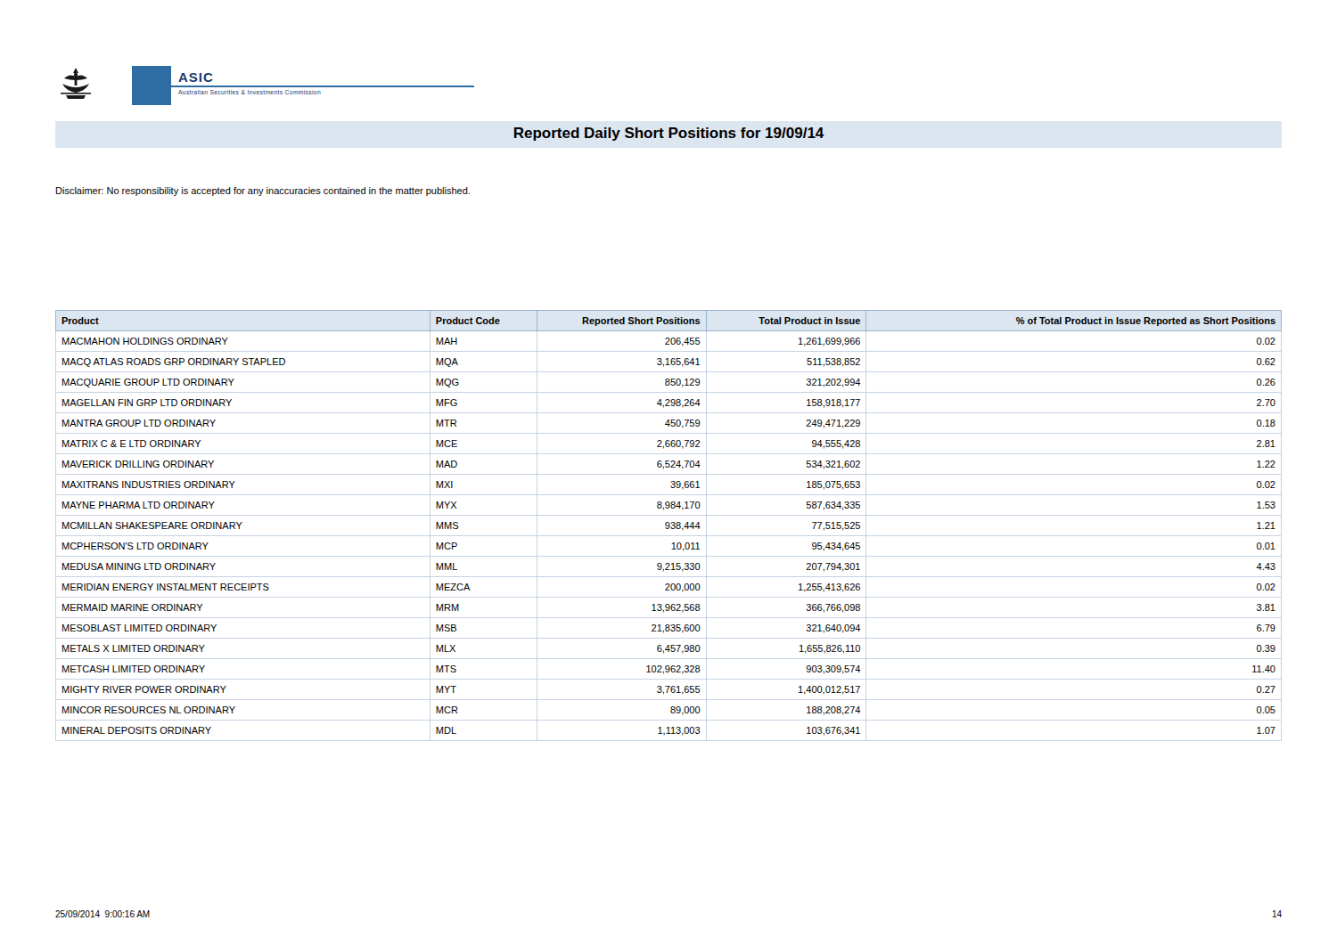ASIC
Australian Securities & Investments Commission
Reported Daily Short Positions for 19/09/14
Disclaimer: No responsibility is accepted for any inaccuracies contained in the matter published.
| Product | Product Code | Reported Short Positions | Total Product in Issue | % of Total Product in Issue Reported as Short Positions |
| --- | --- | --- | --- | --- |
| MACMAHON HOLDINGS ORDINARY | MAH | 206,455 | 1,261,699,966 | 0.02 |
| MACQ ATLAS ROADS GRP ORDINARY STAPLED | MQA | 3,165,641 | 511,538,852 | 0.62 |
| MACQUARIE GROUP LTD ORDINARY | MQG | 850,129 | 321,202,994 | 0.26 |
| MAGELLAN FIN GRP LTD ORDINARY | MFG | 4,298,264 | 158,918,177 | 2.70 |
| MANTRA GROUP LTD ORDINARY | MTR | 450,759 | 249,471,229 | 0.18 |
| MATRIX C & E LTD ORDINARY | MCE | 2,660,792 | 94,555,428 | 2.81 |
| MAVERICK DRILLING ORDINARY | MAD | 6,524,704 | 534,321,602 | 1.22 |
| MAXITRANS INDUSTRIES ORDINARY | MXI | 39,661 | 185,075,653 | 0.02 |
| MAYNE PHARMA LTD ORDINARY | MYX | 8,984,170 | 587,634,335 | 1.53 |
| MCMILLAN SHAKESPEARE ORDINARY | MMS | 938,444 | 77,515,525 | 1.21 |
| MCPHERSON'S LTD ORDINARY | MCP | 10,011 | 95,434,645 | 0.01 |
| MEDUSA MINING LTD ORDINARY | MML | 9,215,330 | 207,794,301 | 4.43 |
| MERIDIAN ENERGY INSTALMENT RECEIPTS | MEZCA | 200,000 | 1,255,413,626 | 0.02 |
| MERMAID MARINE ORDINARY | MRM | 13,962,568 | 366,766,098 | 3.81 |
| MESOBLAST LIMITED ORDINARY | MSB | 21,835,600 | 321,640,094 | 6.79 |
| METALS X LIMITED ORDINARY | MLX | 6,457,980 | 1,655,826,110 | 0.39 |
| METCASH LIMITED ORDINARY | MTS | 102,962,328 | 903,309,574 | 11.40 |
| MIGHTY RIVER POWER ORDINARY | MYT | 3,761,655 | 1,400,012,517 | 0.27 |
| MINCOR RESOURCES NL ORDINARY | MCR | 89,000 | 188,208,274 | 0.05 |
| MINERAL DEPOSITS ORDINARY | MDL | 1,113,003 | 103,676,341 | 1.07 |
25/09/2014 9:00:16 AM
14